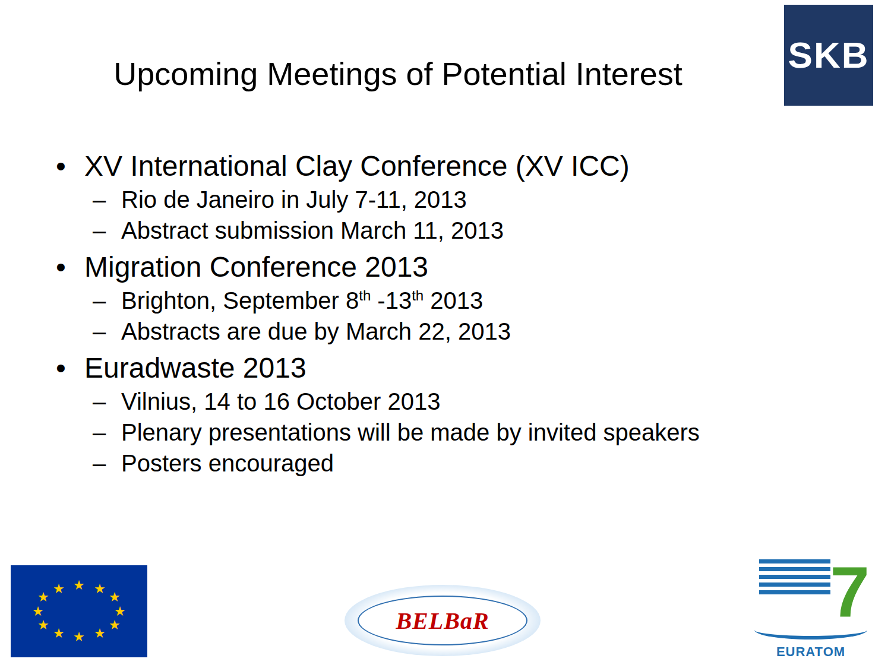SKB
Upcoming Meetings of Potential Interest
XV International Clay Conference (XV ICC)
Rio de Janeiro in July 7-11, 2013
Abstract submission March 11, 2013
Migration Conference 2013
Brighton, September 8th -13th 2013
Abstracts are due by March 22, 2013
Euradwaste 2013
Vilnius, 14 to 16 October 2013
Plenary presentations will be made by invited speakers
Posters encouraged
★ ★ ★ ★ ★ ★ ★ ★ ★ ★ ★ ★
BELBaR
7
EURATOM